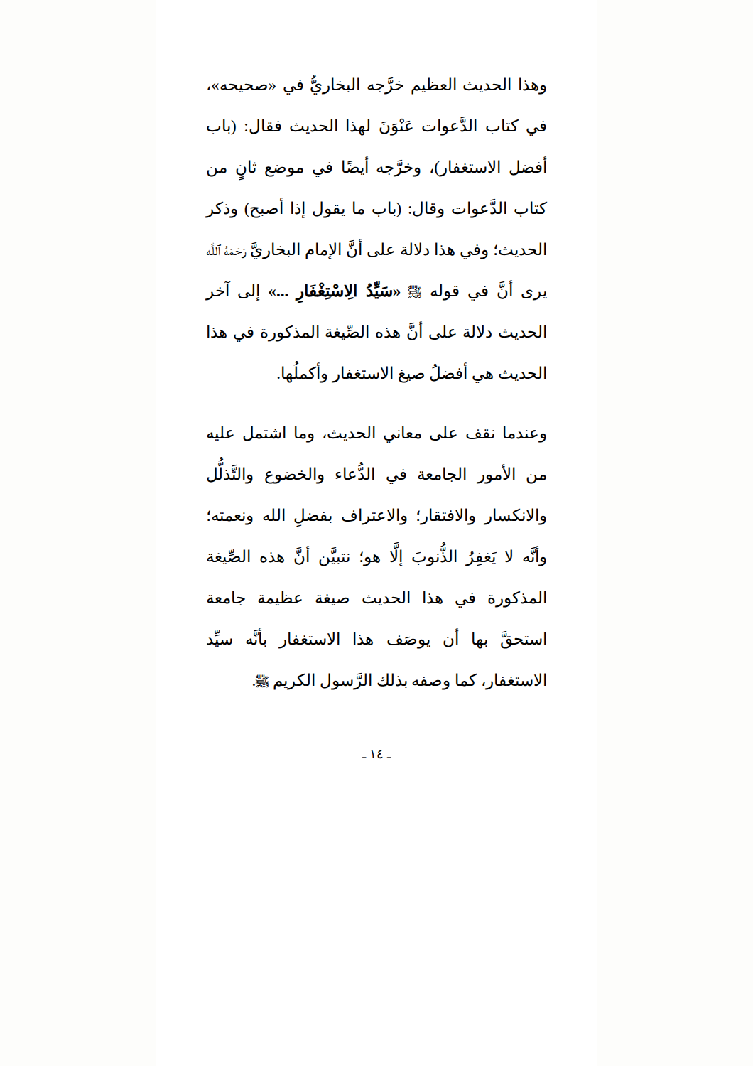وهذا الحديث العظيم خرَّجه البخاريُّ في «صحيحه»، في كتاب الدَّعوات عَنْوَنَ لهذا الحديث فقال: (باب أفضل الاستغفار)، وخرَّجه أيضًا في موضع ثانٍ من كتاب الدَّعوات وقال: (باب ما يقول إذا أصبح) وذكر الحديث؛ وفي هذا دلالة على أنَّ الإمام البخاريَّ رَحَمَهُ ٱللَّه يرى أنَّ في قوله ﷺ «سَيِّدُ الِاسْتِغْفَارِ ...» إلى آخر الحديث دلالة على أنَّ هذه الصِّيغة المذكورة في هذا الحديث هي أفضلُ صيغ الاستغفار وأكملُها.
وعندما نقف على معاني الحديث، وما اشتمل عليه من الأمور الجامعة في الدُّعاء والخضوع والتَّذلُّل والانكسار والافتقار؛ والاعتراف بفضلِ الله ونعمته؛ وأنَّه لا يَغفِرُ الذُّنوبَ إلَّا هو؛ نتبيَّن أنَّ هذه الصِّيغة المذكورة في هذا الحديث صيغة عظيمة جامعة استحقَّ بها أن يوصَف هذا الاستغفار بأنَّه سيِّد الاستغفار، كما وصفه بذلك الرَّسول الكريم ﷺ.
ـ ١٤ ـ